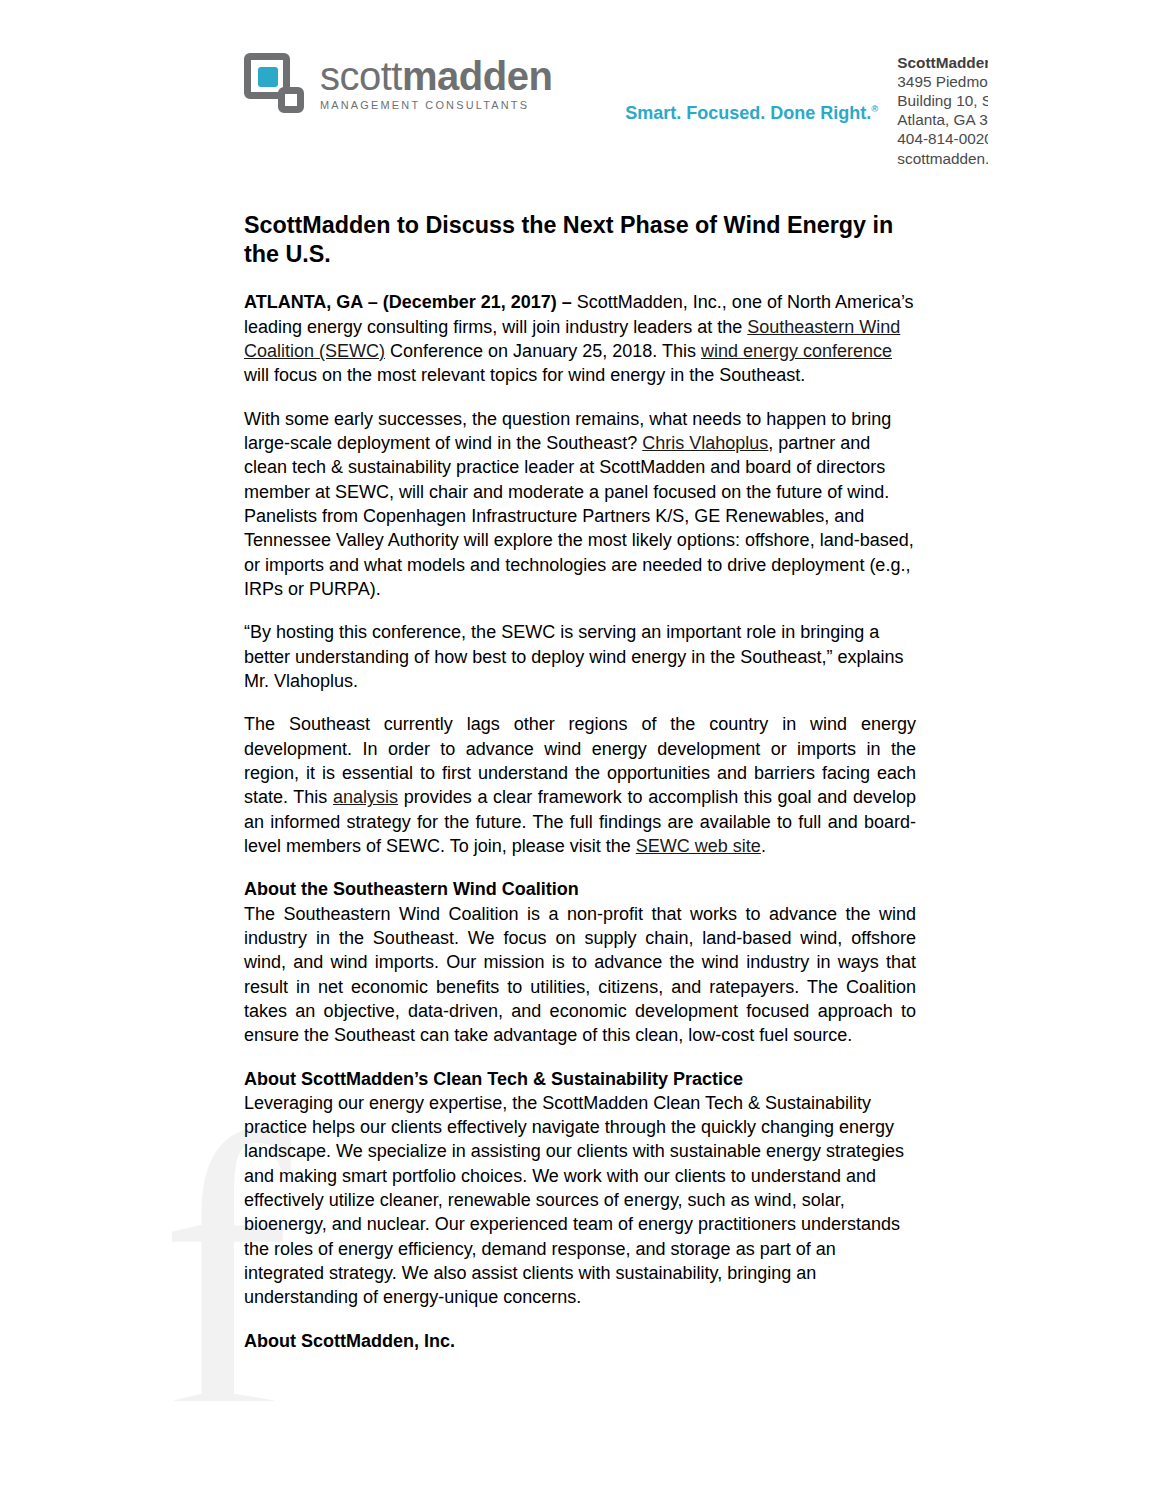f
scottmadden
MANAGEMENT CONSULTANTS
Smart. Focused. Done Right.®
ScottMadden, Inc.
3495 Piedmont Road
Building 10, Suite 805
Atlanta, GA 30305
404-814-0020
scottmadden.com
ScottMadden to Discuss the Next Phase of Wind Energy in the U.S.
ATLANTA, GA – (December 21, 2017) – ScottMadden, Inc., one of North America’s leading energy consulting firms, will join industry leaders at the Southeastern Wind Coalition (SEWC) Conference on January 25, 2018. This wind energy conference will focus on the most relevant topics for wind energy in the Southeast.
With some early successes, the question remains, what needs to happen to bring large-scale deployment of wind in the Southeast? Chris Vlahoplus, partner and clean tech & sustainability practice leader at ScottMadden and board of directors member at SEWC, will chair and moderate a panel focused on the future of wind. Panelists from Copenhagen Infrastructure Partners K/S, GE Renewables, and Tennessee Valley Authority will explore the most likely options: offshore, land-based, or imports and what models and technologies are needed to drive deployment (e.g., IRPs or PURPA).
“By hosting this conference, the SEWC is serving an important role in bringing a better understanding of how best to deploy wind energy in the Southeast,” explains Mr. Vlahoplus.
The Southeast currently lags other regions of the country in wind energy development. In order to advance wind energy development or imports in the region, it is essential to first understand the opportunities and barriers facing each state. This analysis provides a clear framework to accomplish this goal and develop an informed strategy for the future. The full findings are available to full and board-level members of SEWC. To join, please visit the SEWC web site.
About the Southeastern Wind Coalition
The Southeastern Wind Coalition is a non-profit that works to advance the wind industry in the Southeast. We focus on supply chain, land-based wind, offshore wind, and wind imports. Our mission is to advance the wind industry in ways that result in net economic benefits to utilities, citizens, and ratepayers. The Coalition takes an objective, data-driven, and economic development focused approach to ensure the Southeast can take advantage of this clean, low-cost fuel source.
About ScottMadden’s Clean Tech & Sustainability Practice
Leveraging our energy expertise, the ScottMadden Clean Tech & Sustainability practice helps our clients effectively navigate through the quickly changing energy landscape. We specialize in assisting our clients with sustainable energy strategies and making smart portfolio choices. We work with our clients to understand and effectively utilize cleaner, renewable sources of energy, such as wind, solar, bioenergy, and nuclear. Our experienced team of energy practitioners understands the roles of energy efficiency, demand response, and storage as part of an integrated strategy. We also assist clients with sustainability, bringing an understanding of energy-unique concerns.
About ScottMadden, Inc.